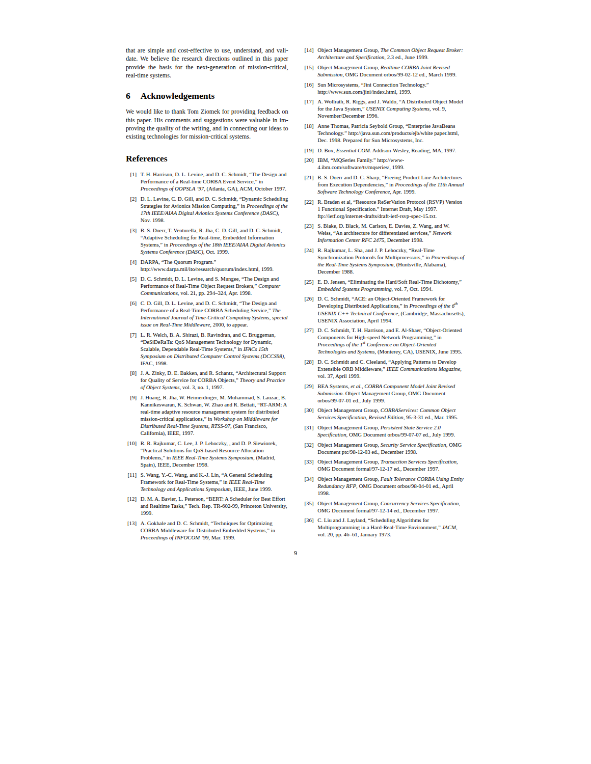that are simple and cost-effective to use, understand, and validate. We believe the research directions outlined in this paper provide the basis for the next-generation of mission-critical, real-time systems.
6 Acknowledgements
We would like to thank Tom Ziomek for providing feedback on this paper. His comments and suggestions were valuable in improving the quality of the writing, and in connecting our ideas to existing technologies for mission-critical systems.
References
[1] T. H. Harrison, D. L. Levine, and D. C. Schmidt, “The Design and Performance of a Real-time CORBA Event Service,” in Proceedings of OOPSLA ’97, (Atlanta, GA), ACM, October 1997.
[2] D. L. Levine, C. D. Gill, and D. C. Schmidt, “Dynamic Scheduling Strategies for Avionics Mission Computing,” in Proceedings of the 17th IEEE/AIAA Digital Avionics Systems Conference (DASC), Nov. 1998.
[3] B. S. Doerr, T. Venturella, R. Jha, C. D. Gill, and D. C. Schmidt, “Adaptive Scheduling for Real-time, Embedded Information Systems,” in Proceedings of the 18th IEEE/AIAA Digital Avionics Systems Conference (DASC), Oct. 1999.
[4] DARPA, “The Quorum Program.” http://www.darpa.mil/ito/research/quorum/index.html, 1999.
[5] D. C. Schmidt, D. L. Levine, and S. Mungee, “The Design and Performance of Real-Time Object Request Brokers,” Computer Communications, vol. 21, pp. 294–324, Apr. 1998.
[6] C. D. Gill, D. L. Levine, and D. C. Schmidt, “The Design and Performance of a Real-Time CORBA Scheduling Service,” The International Journal of Time-Critical Computing Systems, special issue on Real-Time Middleware, 2000, to appear.
[7] L. R. Welch, B. A. Shirazi, B. Ravindran, and C. Bruggeman, “DeSiDeRaTa: QoS Management Technology for Dynamic, Scalable, Dependable Real-Time Systems,” in IFACs 15th Symposium on Distributed Computer Control Systems (DCCS98), IFAC, 1998.
[8] J. A. Zinky, D. E. Bakken, and R. Schantz, “Architectural Support for Quality of Service for CORBA Objects,” Theory and Practice of Object Systems, vol. 3, no. 1, 1997.
[9] J. Huang, R. Jha, W. Heimerdinger, M. Muhammad, S. Lauzac, B. Kannikeswaran, K. Schwan, W. Zhao and R. Bettati, “RT-ARM: A real-time adaptive resource management system for distributed mission-critical applications,” in Workshop on Middleware for Distributed Real-Time Systems, RTSS-97, (San Francisco, California), IEEE, 1997.
[10] R. R. Rajkumar, C. Lee, J. P. Lehoczky, , and D. P. Siewiorek, “Practical Solutions for QoS-based Resource Allocation Problems,” in IEEE Real-Time Systems Symposium, (Madrid, Spain), IEEE, December 1998.
[11] S. Wang, Y.-C. Wang, and K.-J. Lin, “A General Scheduling Framework for Real-Time Systems,” in IEEE Real-Time Technology and Applications Symposium, IEEE, June 1999.
[12] D. M. A. Bavier, L. Peterson, “BERT: A Scheduler for Best Effort and Realtime Tasks,” Tech. Rep. TR-602-99, Princeton University, 1999.
[13] A. Gokhale and D. C. Schmidt, “Techniques for Optimizing CORBA Middleware for Distributed Embedded Systems,” in Proceedings of INFOCOM ’99, Mar. 1999.
[14] Object Management Group, The Common Object Request Broker: Architecture and Specification, 2.3 ed., June 1999.
[15] Object Management Group, Realtime CORBA Joint Revised Submission, OMG Document orbos/99-02-12 ed., March 1999.
[16] Sun Microsystems, “Jini Connection Technology.” http://www.sun.com/jini/index.html, 1999.
[17] A. Wollrath, R. Riggs, and J. Waldo, “A Distributed Object Model for the Java System,” USENIX Computing Systems, vol. 9, November/December 1996.
[18] Anne Thomas, Patricia Seybold Group, “Enterprise JavaBeans Technology.” http://java.sun.com/products/ejb/white paper.html, Dec. 1998. Prepared for Sun Microsystems, Inc.
[19] D. Box, Essential COM. Addison-Wesley, Reading, MA, 1997.
[20] IBM, “MQSeries Family.” http://www-4.ibm.com/software/ts/mqseries/, 1999.
[21] B. S. Doerr and D. C. Sharp, “Freeing Product Line Architectures from Execution Dependencies,” in Proceedings of the 11th Annual Software Technology Conference, Apr. 1999.
[22] R. Braden et al, “Resource ReSerVation Protocol (RSVP) Version 1 Functional Specification.” Internet Draft, May 1997. ftp://ietf.org/internet-drafts/draft-ietf-rsvp-spec-15.txt.
[23] S. Blake, D. Black, M. Carlson, E. Davies, Z. Wang, and W. Weiss, “An architecture for differentiated services,” Network Information Center RFC 2475, December 1998.
[24] R. Rajkumar, L. Sha, and J. P. Lehoczky, “Real-Time Synchronization Protocols for Multiprocessors,” in Proceedings of the Real-Time Systems Symposium, (Huntsville, Alabama), December 1988.
[25] E. D. Jensen, “Eliminating the Hard/Soft Real-Time Dichotomy,” Embedded Systems Programming, vol. 7, Oct. 1994.
[26] D. C. Schmidt, “ACE: an Object-Oriented Framework for Developing Distributed Applications,” in Proceedings of the 6th USENIX C++ Technical Conference, (Cambridge, Massachusetts), USENIX Association, April 1994.
[27] D. C. Schmidt, T. H. Harrison, and E. Al-Shaer, “Object-Oriented Components for High-speed Network Programming,” in Proceedings of the 1st Conference on Object-Oriented Technologies and Systems, (Monterey, CA), USENIX, June 1995.
[28] D. C. Schmidt and C. Cleeland, “Applying Patterns to Develop Extensible ORB Middleware,” IEEE Communications Magazine, vol. 37, April 1999.
[29] BEA Systems, et al., CORBA Component Model Joint Revised Submission. Object Management Group, OMG Document orbos/99-07-01 ed., July 1999.
[30] Object Management Group, CORBAServices: Common Object Services Specification, Revised Edition, 95-3-31 ed., Mar. 1995.
[31] Object Management Group, Persistent State Service 2.0 Specification, OMG Document orbos/99-07-07 ed., July 1999.
[32] Object Management Group, Security Service Specification, OMG Document ptc/98-12-03 ed., December 1998.
[33] Object Management Group, Transaction Services Specification, OMG Document formal/97-12-17 ed., December 1997.
[34] Object Management Group, Fault Tolerance CORBA Using Entity Redundancy RFP, OMG Document orbos/98-04-01 ed., April 1998.
[35] Object Management Group, Concurrency Services Specification, OMG Document formal/97-12-14 ed., December 1997.
[36] C. Liu and J. Layland, “Scheduling Algorithms for Multiprogramming in a Hard-Real-Time Environment,” JACM, vol. 20, pp. 46–61, January 1973.
9